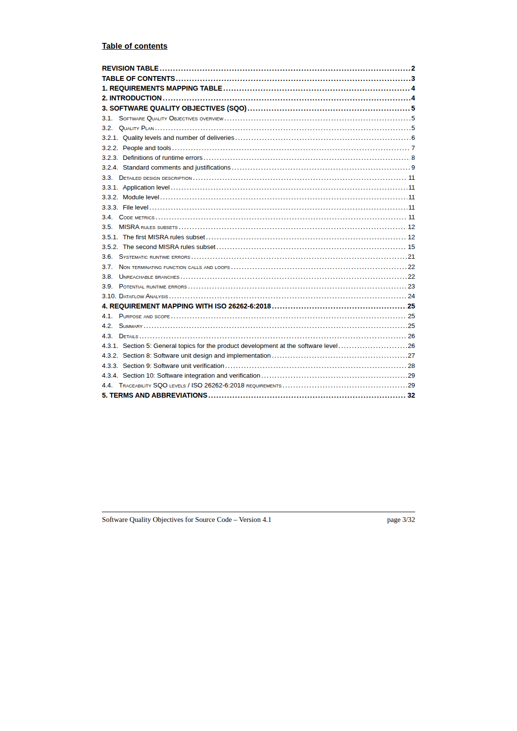Table of contents
REVISION TABLE ........................................................................................................................................... 2
TABLE OF CONTENTS ................................................................................................................................... 3
1. REQUIREMENTS MAPPING TABLE ................................................................................................................. 4
2. INTRODUCTION ............................................................................................................................................. 4
3. SOFTWARE QUALITY OBJECTIVES (SQO) ..................................................................................................... 5
3.1. Software Quality Objectives overview ..................................................................................................... 5
3.2. Quality Plan ......................................................................................................................................... 5
3.2.1. Quality levels and number of deliveries ................................................................................................. 6
3.2.2. People and tools ............................................................................................................................. 7
3.2.3. Definitions of runtime errors ............................................................................................................. 8
3.2.4. Standard comments and justifications ................................................................................................. 9
3.3. Detailed design description ................................................................................................................. 11
3.3.1. Application level ............................................................................................................................. 11
3.3.2. Module level ................................................................................................................................. 11
3.3.3. File level ..................................................................................................................................... 11
3.4. Code metrics ......................................................................................................................................... 11
3.5. MISRA rules subsets ......................................................................................................................... 12
3.5.1. The first MISRA rules subset ............................................................................................................. 12
3.5.2. The second MISRA rules subset ......................................................................................................... 15
3.6. Systematic runtime errors ................................................................................................................. 21
3.7. Non terminating function calls and loops ................................................................................................. 22
3.8. Unreachable branches ......................................................................................................................... 22
3.9. Potential runtime errors ..................................................................................................................... 23
3.10. Dataflow Analysis ............................................................................................................................. 24
4. REQUIREMENT MAPPING WITH ISO 26262-6:2018 ......................................................................................... 25
4.1. Purpose and scope ............................................................................................................................. 25
4.2. Summary ................................................................................................................................................. 25
4.3. Details ..................................................................................................................................................... 26
4.3.1. Section 5: General topics for the product development at the software level ..................................... 26
4.3.2. Section 8: Software unit design and implementation ......................................................................... 27
4.3.3. Section 9: Software unit verification ................................................................................................. 28
4.3.4. Section 10: Software integration and verification ................................................................................. 29
4.4. Traceability SQO levels / ISO 26262-6:2018 requirements ..................................................................... 29
5. TERMS AND ABBREVIATIONS ..................................................................................................................... 32
Software Quality Objectives for Source Code – Version 4.1 page 3/32